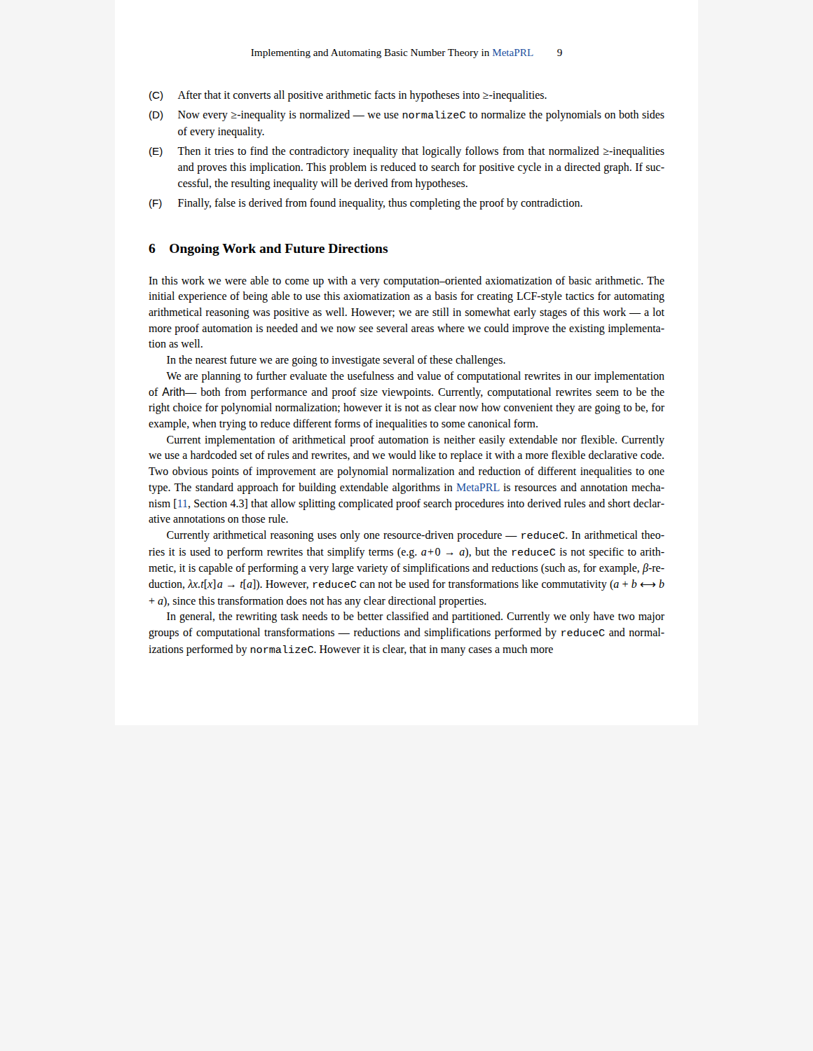Implementing and Automating Basic Number Theory in MetaPRL 9
(C) After that it converts all positive arithmetic facts in hypotheses into ≥-inequalities.
(D) Now every ≥-inequality is normalized — we use normalizeC to normalize the polynomials on both sides of every inequality.
(E) Then it tries to find the contradictory inequality that logically follows from that normalized ≥-inequalities and proves this implication. This problem is reduced to search for positive cycle in a directed graph. If successful, the resulting inequality will be derived from hypotheses.
(F) Finally, false is derived from found inequality, thus completing the proof by contradiction.
6 Ongoing Work and Future Directions
In this work we were able to come up with a very computation–oriented axiomatization of basic arithmetic. The initial experience of being able to use this axiomatization as a basis for creating LCF-style tactics for automating arithmetical reasoning was positive as well. However; we are still in somewhat early stages of this work — a lot more proof automation is needed and we now see several areas where we could improve the existing implementation as well.
In the nearest future we are going to investigate several of these challenges.
We are planning to further evaluate the usefulness and value of computational rewrites in our implementation of Arith— both from performance and proof size viewpoints. Currently, computational rewrites seem to be the right choice for polynomial normalization; however it is not as clear now how convenient they are going to be, for example, when trying to reduce different forms of inequalities to some canonical form.
Current implementation of arithmetical proof automation is neither easily extendable nor flexible. Currently we use a hardcoded set of rules and rewrites, and we would like to replace it with a more flexible declarative code. Two obvious points of improvement are polynomial normalization and reduction of different inequalities to one type. The standard approach for building extendable algorithms in MetaPRL is resources and annotation mechanism [11, Section 4.3] that allow splitting complicated proof search procedures into derived rules and short declarative annotations on those rule.
Currently arithmetical reasoning uses only one resource-driven procedure — reduceC. In arithmetical theories it is used to perform rewrites that simplify terms (e.g. a + 0 → a), but the reduceC is not specific to arithmetic, it is capable of performing a very large variety of simplifications and reductions (such as, for example, β-reduction, λx.t[x] a → t[a]). However, reduceC can not be used for transformations like commutativity (a + b ⟷ b + a), since this transformation does not has any clear directional properties.
In general, the rewriting task needs to be better classified and partitioned. Currently we only have two major groups of computational transformations — reductions and simplifications performed by reduceC and normalizations performed by normalizeC. However it is clear, that in many cases a much more